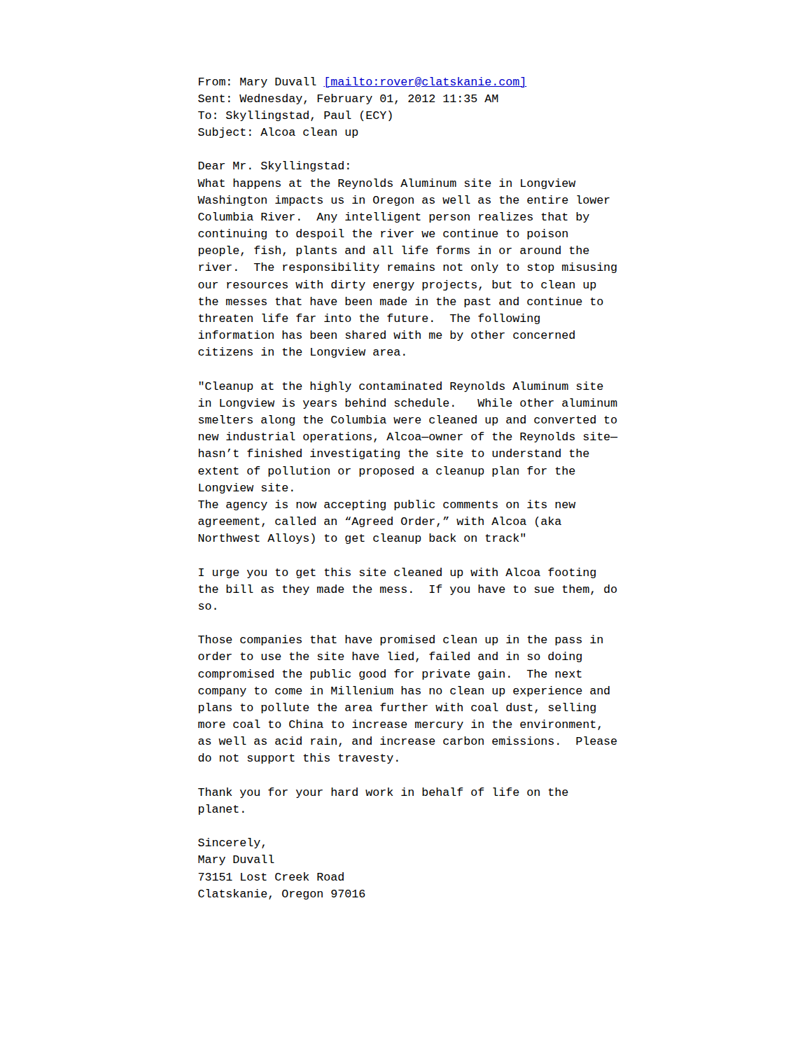From: Mary Duvall [mailto:rover@clatskanie.com]
Sent: Wednesday, February 01, 2012 11:35 AM
To: Skyllingstad, Paul (ECY)
Subject: Alcoa clean up
Dear Mr. Skyllingstad: What happens at the Reynolds Aluminum site in Longview Washington impacts us in Oregon as well as the entire lower Columbia River. Any intelligent person realizes that by continuing to despoil the river we continue to poison people, fish, plants and all life forms in or around the river. The responsibility remains not only to stop misusing our resources with dirty energy projects, but to clean up the messes that have been made in the past and continue to threaten life far into the future. The following information has been shared with me by other concerned citizens in the Longview area.
"Cleanup at the highly contaminated Reynolds Aluminum site in Longview is years behind schedule. While other aluminum smelters along the Columbia were cleaned up and converted to new industrial operations, Alcoa—owner of the Reynolds site—hasn’t finished investigating the site to understand the extent of pollution or proposed a cleanup plan for the Longview site. The agency is now accepting public comments on its new agreement, called an “Agreed Order,” with Alcoa (aka Northwest Alloys) to get cleanup back on track"
I urge you to get this site cleaned up with Alcoa footing the bill as they made the mess. If you have to sue them, do so.
Those companies that have promised clean up in the pass in order to use the site have lied, failed and in so doing compromised the public good for private gain. The next company to come in Millenium has no clean up experience and plans to pollute the area further with coal dust, selling more coal to China to increase mercury in the environment, as well as acid rain, and increase carbon emissions. Please do not support this travesty.
Thank you for your hard work in behalf of life on the planet.
Sincerely,
Mary Duvall
73151 Lost Creek Road
Clatskanie, Oregon 97016